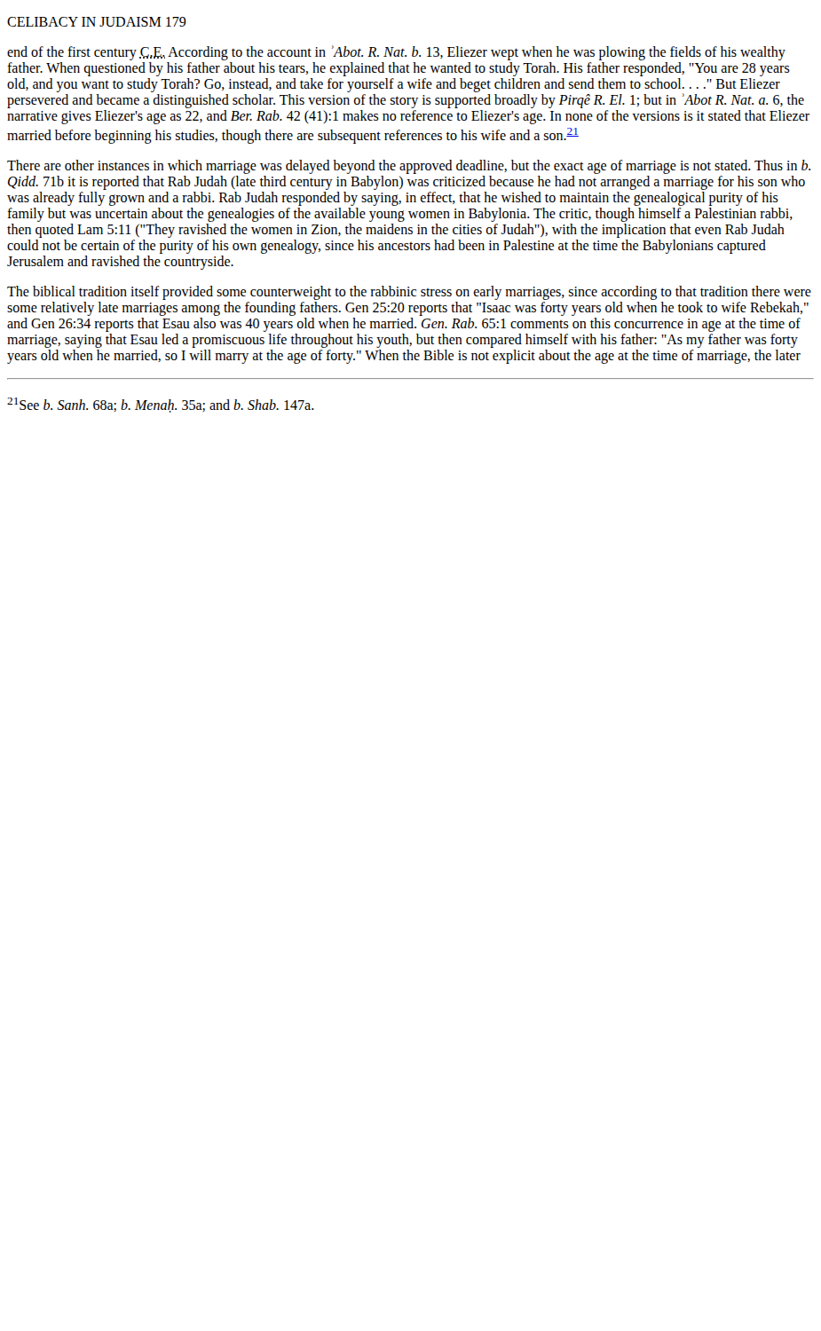CELIBACY IN JUDAISM 179
end of the first century C.E. According to the account in ʾAbot. R. Nat. b. 13, Eliezer wept when he was plowing the fields of his wealthy father. When questioned by his father about his tears, he explained that he wanted to study Torah. His father responded, "You are 28 years old, and you want to study Torah? Go, instead, and take for yourself a wife and beget children and send them to school. . . ." But Eliezer persevered and became a distinguished scholar. This version of the story is supported broadly by Pirqê R. El. 1; but in ʾAbot R. Nat. a. 6, the narrative gives Eliezer's age as 22, and Ber. Rab. 42 (41):1 makes no reference to Eliezer's age. In none of the versions is it stated that Eliezer married before beginning his studies, though there are subsequent references to his wife and a son.21
There are other instances in which marriage was delayed beyond the approved deadline, but the exact age of marriage is not stated. Thus in b. Qidd. 71b it is reported that Rab Judah (late third century in Babylon) was criticized because he had not arranged a marriage for his son who was already fully grown and a rabbi. Rab Judah responded by saying, in effect, that he wished to maintain the genealogical purity of his family but was uncertain about the genealogies of the available young women in Babylonia. The critic, though himself a Palestinian rabbi, then quoted Lam 5:11 ("They ravished the women in Zion, the maidens in the cities of Judah"), with the implication that even Rab Judah could not be certain of the purity of his own genealogy, since his ancestors had been in Palestine at the time the Babylonians captured Jerusalem and ravished the countryside.
The biblical tradition itself provided some counterweight to the rabbinic stress on early marriages, since according to that tradition there were some relatively late marriages among the founding fathers. Gen 25:20 reports that "Isaac was forty years old when he took to wife Rebekah," and Gen 26:34 reports that Esau also was 40 years old when he married. Gen. Rab. 65:1 comments on this concurrence in age at the time of marriage, saying that Esau led a promiscuous life throughout his youth, but then compared himself with his father: "As my father was forty years old when he married, so I will marry at the age of forty." When the Bible is not explicit about the age at the time of marriage, the later
21See b. Sanh. 68a; b. Menaḥ. 35a; and b. Shab. 147a.